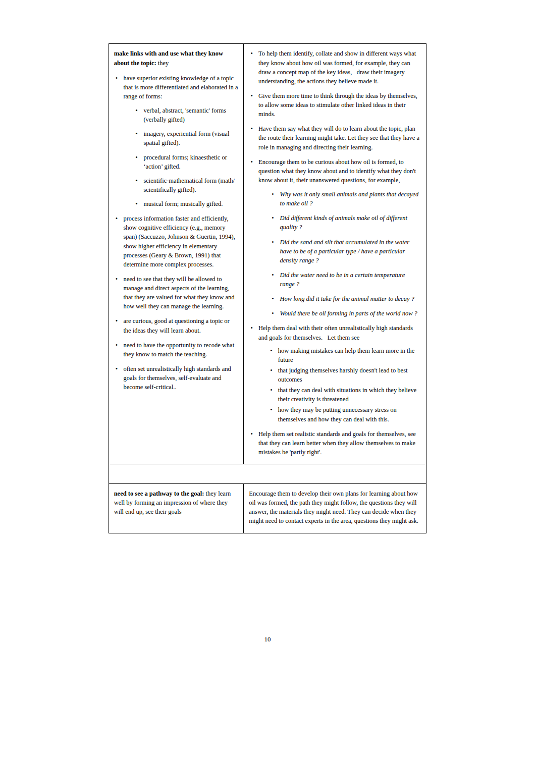| make links with and use what they know about the topic: they have superior existing knowledge of a topic that is more differentiated and elaborated in a range of forms: verbal, abstract, 'semantic' forms (verbally gifted) imagery, experiential form (visual spatial gifted). procedural forms; kinaesthetic or ‘action’ gifted. scientific-mathematical form (math/ scientifically gifted). musical form; musically gifted. process information faster and efficiently, show cognitive efficiency (e.g., memory span) (Saccuzzo, Johnson & Guertin, 1994), show higher efficiency in elementary processes (Geary & Brown, 1991) that determine more complex processes. need to see that they will be allowed to manage and direct aspects of the learning, that they are valued for what they know and how well they can manage the learning. are curious, good at questioning a topic or the ideas they will learn about. need to have the opportunity to recode what they know to match the teaching. often set unrealistically high standards and goals for themselves, self-evaluate and become self-critical.. | To help them identify, collate and show in different ways what they know about how oil was formed, for example, they can draw a concept map of the key ideas, draw their imagery understanding, the actions they believe made it. Give them more time to think through the ideas by themselves, to allow some ideas to stimulate other linked ideas in their minds. Have them say what they will do to learn about the topic, plan the route their learning might take. Let they see that they have a role in managing and directing their learning. Encourage them to be curious about how oil is formed, to question what they know about and to identify what they don't know about it, their unanswered questions, for example, Why was it only small animals and plants that decayed to make oil ? Did different kinds of animals make oil of different quality ? Did the sand and silt that accumulated in the water have to be of a particular type / have a particular density range ? Did the water need to be in a certain temperature range ? How long did it take for the animal matter to decay ? Would there be oil forming in parts of the world now ? Help them deal with their often unrealistically high standards and goals for themselves. Let them see how making mistakes can help them learn more in the future that judging themselves harshly doesn't lead to best outcomes that they can deal with situations in which they believe their creativity is threatened how they may be putting unnecessary stress on themselves and how they can deal with this. Help them set realistic standards and goals for themselves, see that they can learn better when they allow themselves to make mistakes be 'partly right'. |
| need to see a pathway to the goal: they learn well by forming an impression of where they will end up, see their goals | Encourage them to develop their own plans for learning about how oil was formed, the path they might follow, the questions they will answer, the materials they might need. They can decide when they might need to contact experts in the area, questions they might ask. |
10